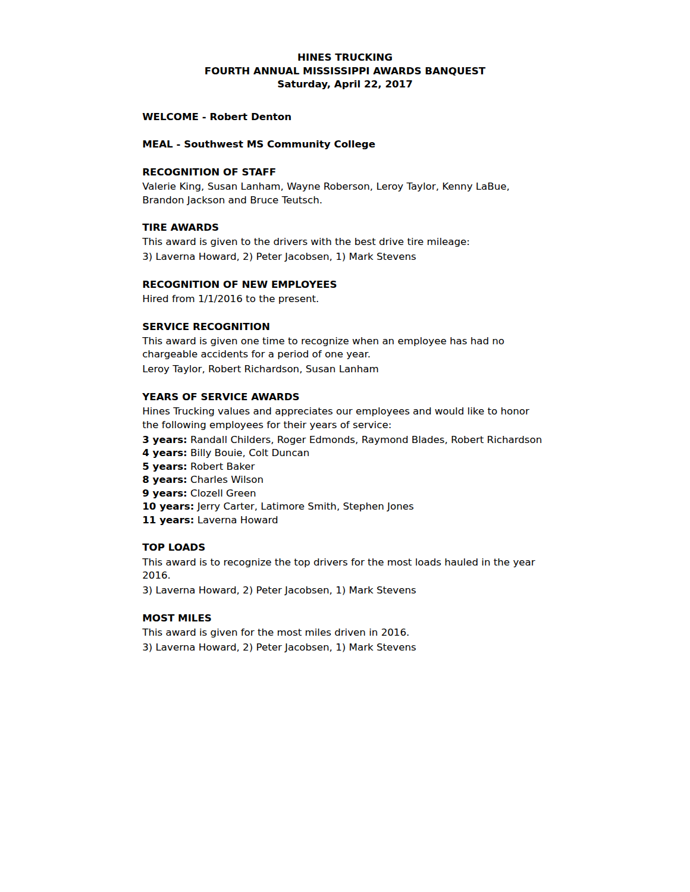HINES TRUCKING FOURTH ANNUAL MISSISSIPPI AWARDS BANQUEST Saturday, April 22, 2017
WELCOME - Robert Denton
MEAL - Southwest MS Community College
Recognition of Staff
Valerie King, Susan Lanham, Wayne Roberson, Leroy Taylor, Kenny LaBue, Brandon Jackson and Bruce Teutsch.
Tire Awards
This award is given to the drivers with the best drive tire mileage:
3) Laverna Howard, 2) Peter Jacobsen, 1) Mark Stevens
Recognition of New Employees
Hired from 1/1/2016 to the present.
Service Recognition
This award is given one time to recognize when an employee has had no chargeable accidents for a period of one year.
Leroy Taylor, Robert Richardson, Susan Lanham
Years of Service Awards
Hines Trucking values and appreciates our employees and would like to honor the following employees for their years of service:
3 years: Randall Childers, Roger Edmonds, Raymond Blades, Robert Richardson
4 years: Billy Bouie, Colt Duncan
5 years: Robert Baker
8 years: Charles Wilson
9 years: Clozell Green
10 years: Jerry Carter, Latimore Smith, Stephen Jones
11 years: Laverna Howard
Top Loads
This award is to recognize the top drivers for the most loads hauled in the year 2016.
3) Laverna Howard, 2) Peter Jacobsen, 1) Mark Stevens
Most Miles
This award is given for the most miles driven in 2016.
3) Laverna Howard, 2) Peter Jacobsen, 1) Mark Stevens